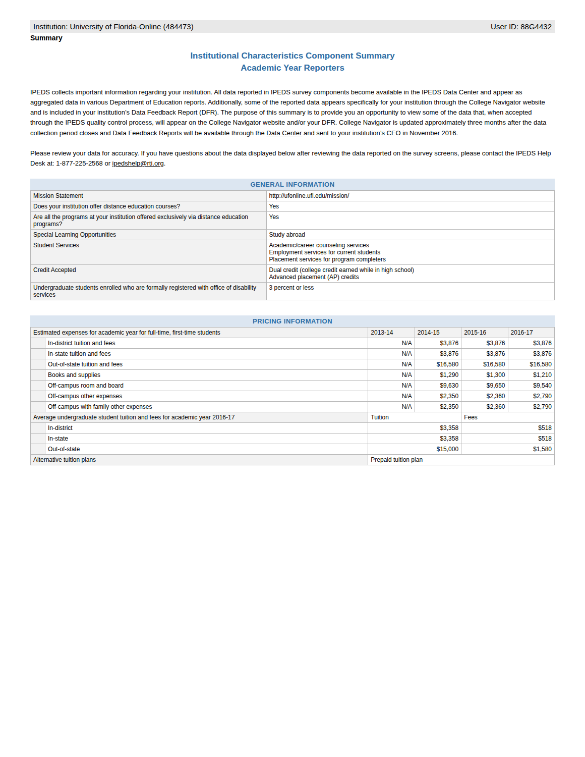Institution: University of Florida-Online (484473) User ID: 88G4432
Summary
Institutional Characteristics Component Summary
Academic Year Reporters
IPEDS collects important information regarding your institution. All data reported in IPEDS survey components become available in the IPEDS Data Center and appear as aggregated data in various Department of Education reports. Additionally, some of the reported data appears specifically for your institution through the College Navigator website and is included in your institution’s Data Feedback Report (DFR). The purpose of this summary is to provide you an opportunity to view some of the data that, when accepted through the IPEDS quality control process, will appear on the College Navigator website and/or your DFR. College Navigator is updated approximately three months after the data collection period closes and Data Feedback Reports will be available through the Data Center and sent to your institution’s CEO in November 2016.
Please review your data for accuracy. If you have questions about the data displayed below after reviewing the data reported on the survey screens, please contact the IPEDS Help Desk at: 1-877-225-2568 or ipedshelp@rti.org.
GENERAL INFORMATION
| Mission Statement | http://ufonline.ufl.edu/mission/ |
| Does your institution offer distance education courses? | Yes |
| Are all the programs at your institution offered exclusively via distance education programs? | Yes |
| Special Learning Opportunities | Study abroad |
| Student Services | Academic/career counseling services Employment services for current students Placement services for program completers |
| Credit Accepted | Dual credit (college credit earned while in high school) Advanced placement (AP) credits |
| Undergraduate students enrolled who are formally registered with office of disability services | 3 percent or less |
PRICING INFORMATION
| Estimated expenses for academic year for full-time, first-time students | 2013-14 | 2014-15 | 2015-16 | 2016-17 |
| | In-district tuition and fees | N/A | $3,876 | $3,876 | $3,876 |
| | In-state tuition and fees | N/A | $3,876 | $3,876 | $3,876 |
| | Out-of-state tuition and fees | N/A | $16,580 | $16,580 | $16,580 |
| | Books and supplies | N/A | $1,290 | $1,300 | $1,210 |
| | Off-campus room and board | N/A | $9,630 | $9,650 | $9,540 |
| | Off-campus other expenses | N/A | $2,350 | $2,360 | $2,790 |
| | Off-campus with family other expenses | N/A | $2,350 | $2,360 | $2,790 |
| Average undergraduate student tuition and fees for academic year 2016-17 | Tuition | Fees |
| | In-district | $3,358 | $518 |
| | In-state | $3,358 | $518 |
| | Out-of-state | $15,000 | $1,580 |
| Alternative tuition plans | Prepaid tuition plan |